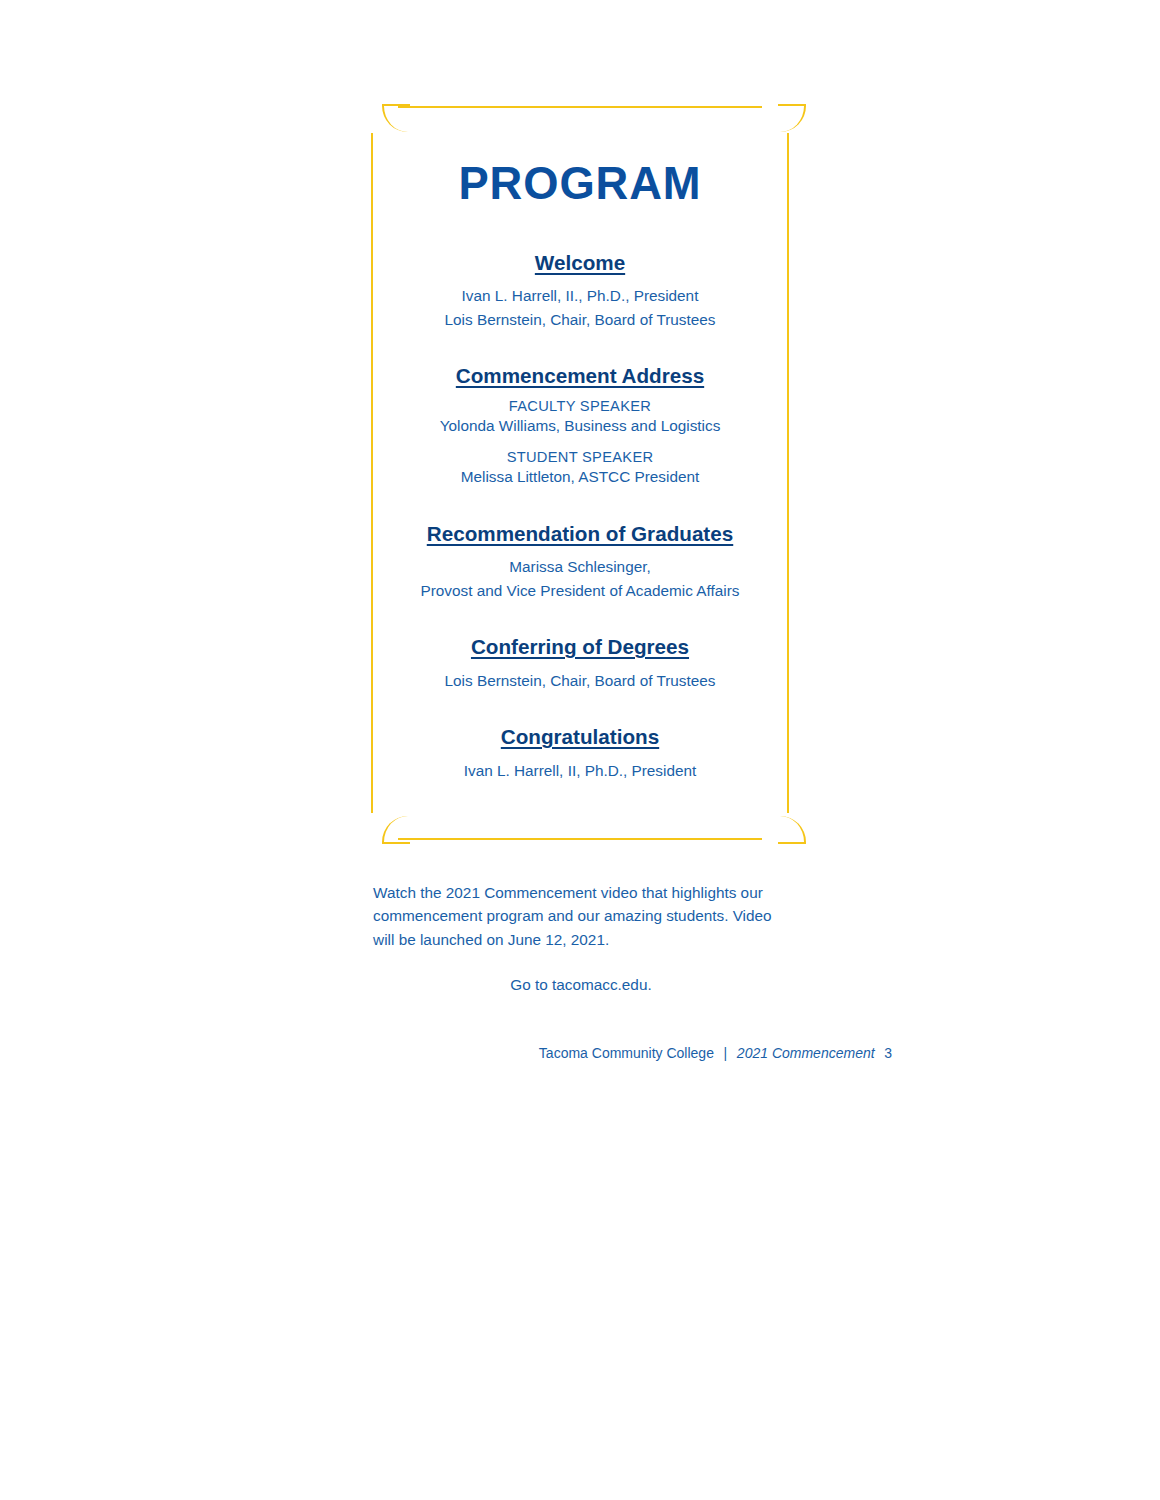Program
Welcome
Ivan L. Harrell, II., Ph.D., President
Lois Bernstein, Chair, Board of Trustees
Commencement Address
FACULTY SPEAKER
Yolonda Williams, Business and Logistics
STUDENT SPEAKER
Melissa Littleton, ASTCC President
Recommendation of Graduates
Marissa Schlesinger,
Provost and Vice President of Academic Affairs
Conferring of Degrees
Lois Bernstein, Chair, Board of Trustees
Congratulations
Ivan L. Harrell, II, Ph.D., President
Watch the 2021 Commencement video that highlights our commencement program and our amazing students. Video will be launched on June 12, 2021.
Go to tacomacc.edu.
Tacoma Community College | 2021 Commencement 3